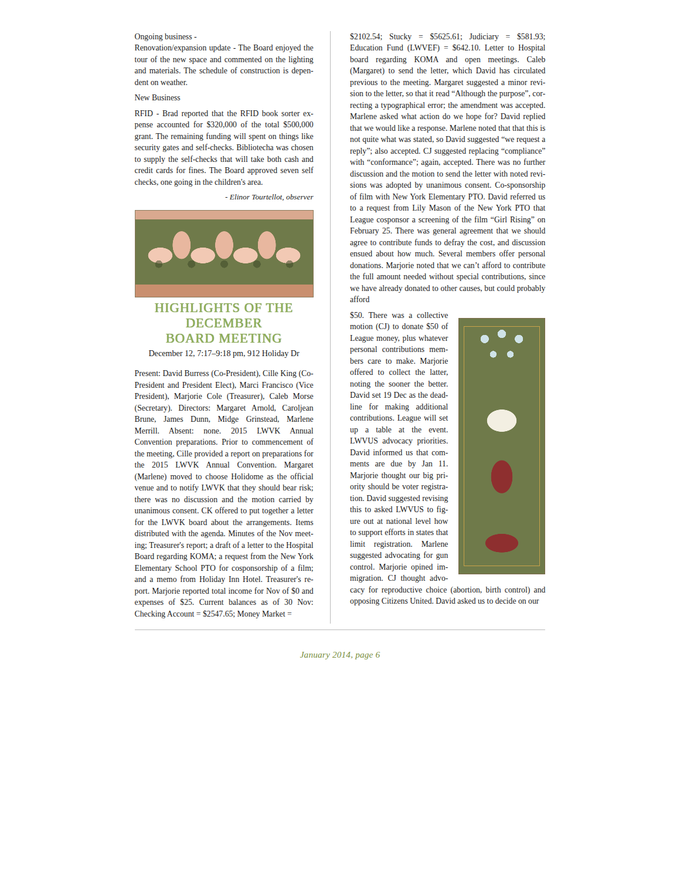Ongoing business -
Renovation/expansion update - The Board enjoyed the tour of the new space and commented on the lighting and materials. The schedule of construction is dependent on weather.
New Business
RFID - Brad reported that the RFID book sorter expense accounted for $320,000 of the total $500,000 grant. The remaining funding will spent on things like security gates and self-checks. Bibliotecha was chosen to supply the self-checks that will take both cash and credit cards for fines. The Board approved seven self checks, one going in the children's area.
- Elinor Tourtellot, observer
Highlights of the December
Board Meeting
December 12, 7:17–9:18 pm, 912 Holiday Dr
Present: David Burress (Co-President), Cille King (Co-President and President Elect), Marci Francisco (Vice President), Marjorie Cole (Treasurer), Caleb Morse (Secretary). Directors: Margaret Arnold, Caroljean Brune, James Dunn, Midge Grinstead, Marlene Merrill. Absent: none. 2015 LWVK Annual Convention preparations. Prior to commencement of the meeting, Cille provided a report on preparations for the 2015 LWVK Annual Convention. Margaret (Marlene) moved to choose Holidome as the official venue and to notify LWVK that they should bear risk; there was no discussion and the motion carried by unanimous consent. CK offered to put together a letter for the LWVK board about the arrangements. Items distributed with the agenda. Minutes of the Nov meeting; Treasurer's report; a draft of a letter to the Hospital Board regarding KOMA; a request from the New York Elementary School PTO for cosponsorship of a film; and a memo from Holiday Inn Hotel. Treasurer's report. Marjorie reported total income for Nov of $0 and expenses of $25. Current balances as of 30 Nov: Checking Account = $2547.65; Money Market =
$2102.54; Stucky = $5625.61; Judiciary = $581.93; Education Fund (LWVEF) = $642.10. Letter to Hospital board regarding KOMA and open meetings. Caleb (Margaret) to send the letter, which David has circulated previous to the meeting. Margaret suggested a minor revision to the letter, so that it read “Although the purpose”, correcting a typographical error; the amendment was accepted. Marlene asked what action do we hope for? David replied that we would like a response. Marlene noted that that this is not quite what was stated, so David suggested “we request a reply”; also accepted. CJ suggested replacing “compliance” with “conformance”; again, accepted. There was no further discussion and the motion to send the letter with noted revisions was adopted by unanimous consent. Co-sponsorship of film with New York Elementary PTO. David referred us to a request from Lily Mason of the New York PTO that League cosponsor a screening of the film “Girl Rising” on February 25. There was general agreement that we should agree to contribute funds to defray the cost, and discussion ensued about how much. Several members offer personal donations. Marjorie noted that we can’t afford to contribute the full amount needed without special contributions, since we have already donated to other causes, but could probably afford
$50. There was a collective motion (CJ) to donate $50 of League money, plus whatever personal contributions members care to make. Marjorie offered to collect the latter, noting the sooner the better. David set 19 Dec as the deadline for making additional contributions. League will set up a table at the event. LWVUS advocacy priorities. David informed us that comments are due by Jan 11. Marjorie thought our big priority should be voter registration. David suggested revising this to asked LWVUS to figure out at national level how to support efforts in states that limit registration. Marlene suggested advocating for gun control. Marjorie opined immigration. CJ thought advocacy for reproductive choice (abortion, birth control) and opposing Citizens United. David asked us to decide on our
January 2014, page 6